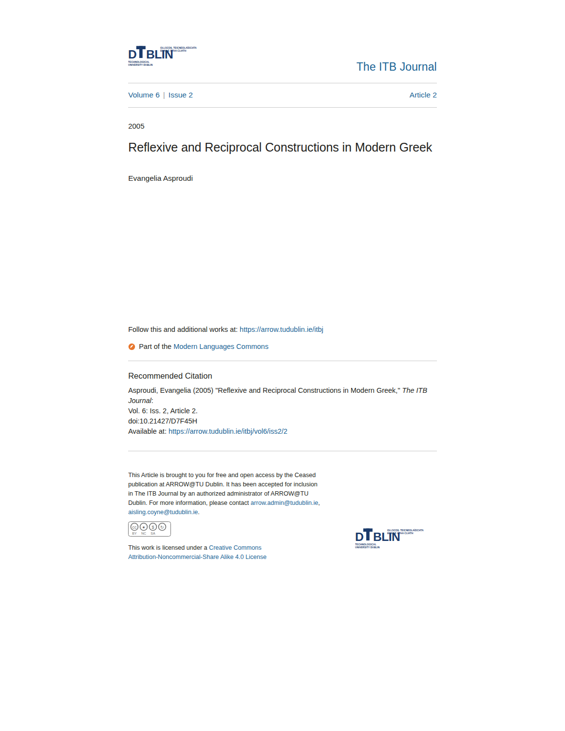D BLIN OLLSCOIL TEICNEOLAÍOCHTA BHAILE ÁTHA CLIATH TECHNOLOGICAL UNIVERSITY DUBLIN
The ITB Journal
Volume 6|Issue 2
Article 2
2005
Reflexive and Reciprocal Constructions in Modern Greek
Evangelia Asproudi
Follow this and additional works at: https://arrow.tudublin.ie/itbj
Part of the Modern Languages Commons
Recommended Citation
Asproudi, Evangelia (2005) "Reflexive and Reciprocal Constructions in Modern Greek," The ITB Journal:
Vol. 6: Iss. 2, Article 2.
doi:10.21427/D7F45H
Available at: https://arrow.tudublin.ie/itbj/vol6/iss2/2
This Article is brought to you for free and open access by the Ceased publication at ARROW@TU Dublin. It has been accepted for inclusion in The ITB Journal by an authorized administrator of ARROW@TU Dublin. For more information, please contact arrow.admin@tudublin.ie, aisling.coyne@tudublin.ie.
cc ● $ ↻ BY NC SA
This work is licensed under a Creative Commons
Attribution-Noncommercial-Share Alike 4.0 License
D BLIN OLLSCOIL TEICNEOLAÍOCHTA BHAILE ÁTHA CLIATH TECHNOLOGICAL UNIVERSITY DUBLIN